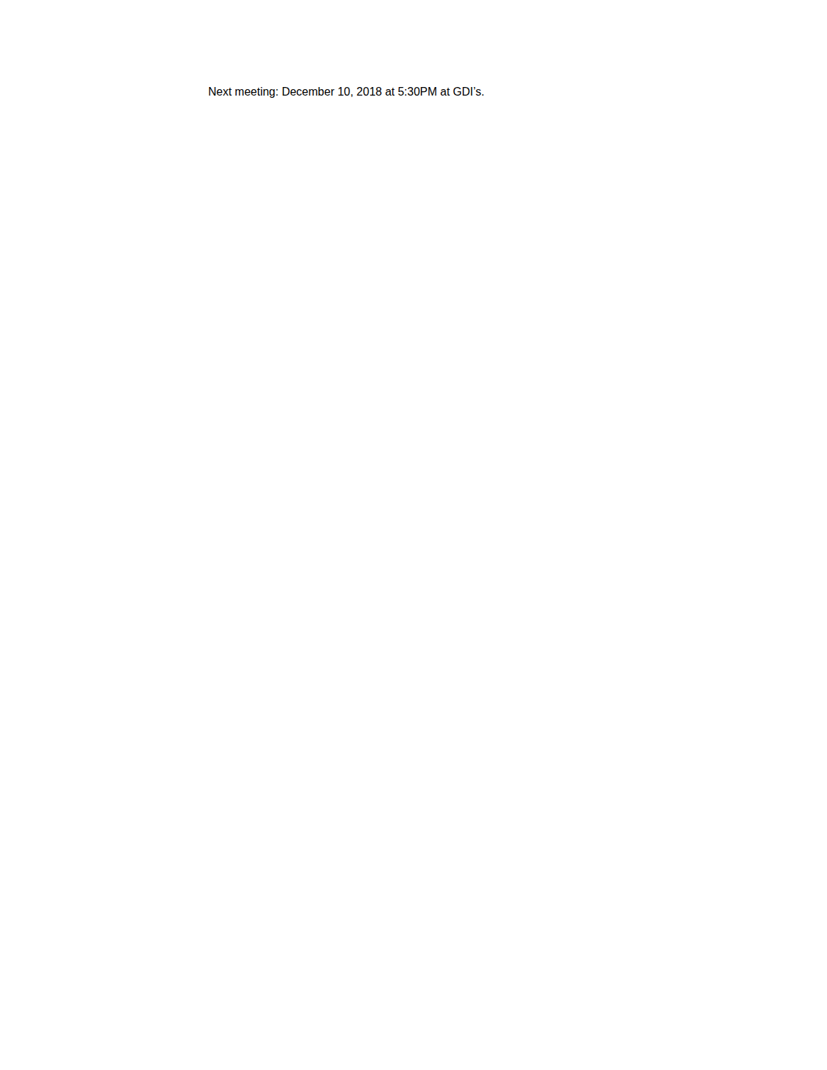Next meeting: December 10, 2018 at 5:30PM at GDI’s.